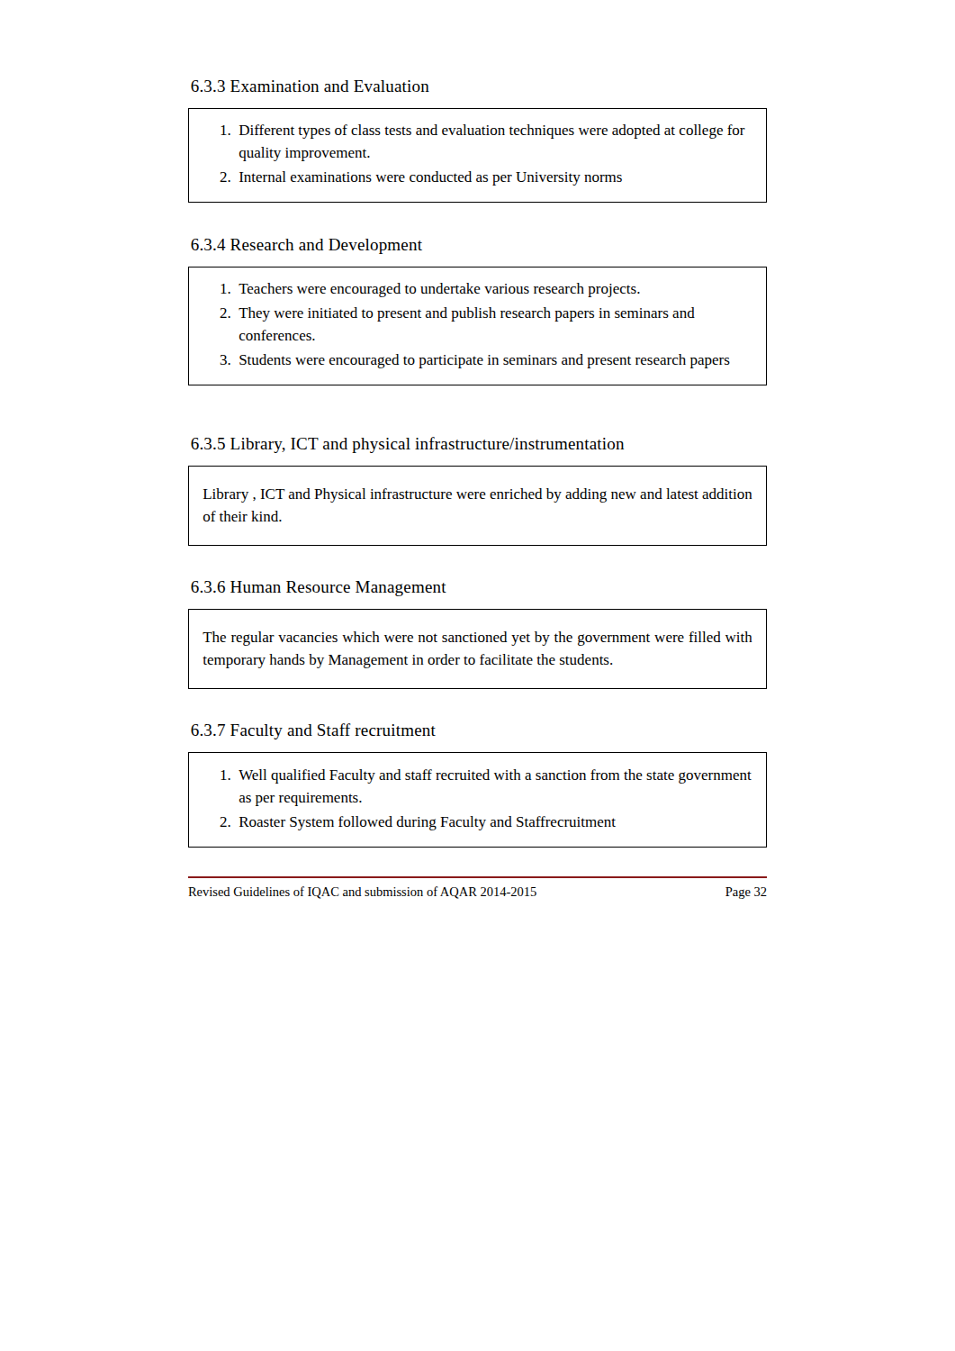6.3.3 Examination and Evaluation
Different types of class tests and evaluation techniques were adopted at college for quality improvement.
Internal examinations were conducted as per University norms
6.3.4 Research and Development
Teachers were encouraged to undertake various research projects.
They were initiated to present and publish research papers in seminars and conferences.
Students were encouraged to participate in seminars and present research papers
6.3.5 Library, ICT and physical infrastructure/instrumentation
Library , ICT and Physical infrastructure were enriched by adding new and latest addition of their kind.
6.3.6 Human Resource Management
The regular vacancies which were not sanctioned yet by the government were filled with temporary hands by Management in order to facilitate the students.
6.3.7 Faculty and Staff recruitment
Well qualified Faculty and staff recruited with a sanction from the state government as per requirements.
Roaster System followed during Faculty and Staffrecruitment
Revised Guidelines of IQAC and submission of AQAR 2014-2015
Page 32